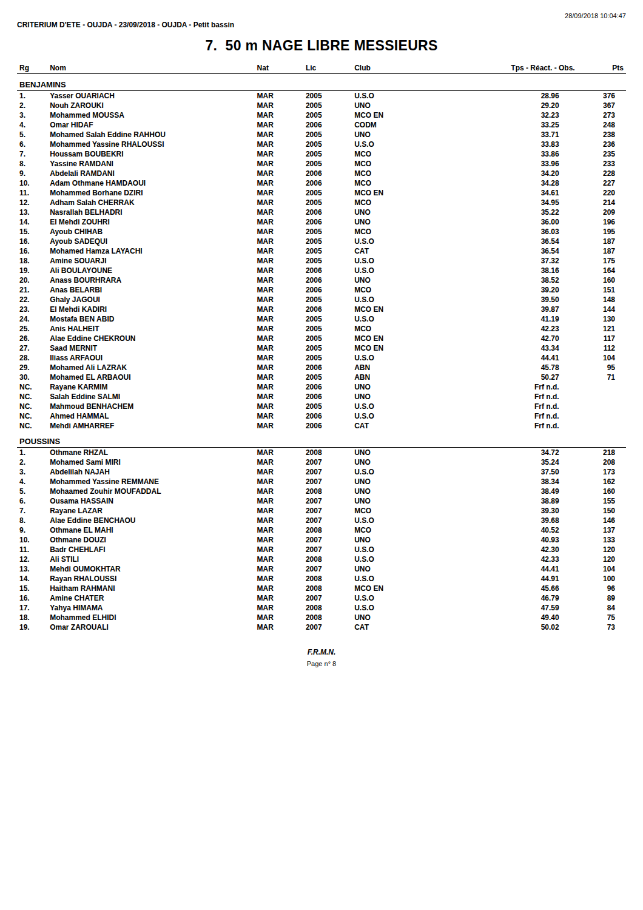28/09/2018 10:04:47
CRITERIUM D'ETE - OUJDA - 23/09/2018 - OUJDA - Petit bassin
7. 50 m NAGE LIBRE MESSIEURS
| Rg | Nom | Nat | Lic | Club | Tps - Réact. - Obs. | Pts |
| --- | --- | --- | --- | --- | --- | --- |
| BENJAMINS |
| 1. | Yasser OUARIACH | MAR | 2005 | U.S.O | 28.96 | 376 |
| 2. | Nouh ZAROUKI | MAR | 2005 | UNO | 29.20 | 367 |
| 3. | Mohammed MOUSSA | MAR | 2005 | MCO EN | 32.23 | 273 |
| 4. | Omar HIDAF | MAR | 2006 | CODM | 33.25 | 248 |
| 5. | Mohamed Salah Eddine RAHHOU | MAR | 2005 | UNO | 33.71 | 238 |
| 6. | Mohammed Yassine RHALOUSSI | MAR | 2005 | U.S.O | 33.83 | 236 |
| 7. | Houssam BOUBEKRI | MAR | 2005 | MCO | 33.86 | 235 |
| 8. | Yassine RAMDANI | MAR | 2005 | MCO | 33.96 | 233 |
| 9. | Abdelali RAMDANI | MAR | 2006 | MCO | 34.20 | 228 |
| 10. | Adam Othmane HAMDAOUI | MAR | 2006 | MCO | 34.28 | 227 |
| 11. | Mohammed Borhane DZIRI | MAR | 2005 | MCO EN | 34.61 | 220 |
| 12. | Adham Salah CHERRAK | MAR | 2005 | MCO | 34.95 | 214 |
| 13. | Nasrallah BELHADRI | MAR | 2006 | UNO | 35.22 | 209 |
| 14. | El Mehdi ZOUHRI | MAR | 2006 | UNO | 36.00 | 196 |
| 15. | Ayoub CHIHAB | MAR | 2005 | MCO | 36.03 | 195 |
| 16. | Ayoub SADEQUI | MAR | 2005 | U.S.O | 36.54 | 187 |
| 16. | Mohamed Hamza LAYACHI | MAR | 2005 | CAT | 36.54 | 187 |
| 18. | Amine SOUARJI | MAR | 2005 | U.S.O | 37.32 | 175 |
| 19. | Ali BOULAYOUNE | MAR | 2006 | U.S.O | 38.16 | 164 |
| 20. | Anass BOURHRARA | MAR | 2006 | UNO | 38.52 | 160 |
| 21. | Anas BELARBI | MAR | 2006 | MCO | 39.20 | 151 |
| 22. | Ghaly JAGOUI | MAR | 2005 | U.S.O | 39.50 | 148 |
| 23. | El Mehdi KADIRI | MAR | 2006 | MCO EN | 39.87 | 144 |
| 24. | Mostafa BEN ABID | MAR | 2005 | U.S.O | 41.19 | 130 |
| 25. | Anis HALHEIT | MAR | 2005 | MCO | 42.23 | 121 |
| 26. | Alae Eddine CHEKROUN | MAR | 2005 | MCO EN | 42.70 | 117 |
| 27. | Saad MERNIT | MAR | 2005 | MCO EN | 43.34 | 112 |
| 28. | Iliass ARFAOUI | MAR | 2005 | U.S.O | 44.41 | 104 |
| 29. | Mohamed Ali LAZRAK | MAR | 2006 | ABN | 45.78 | 95 |
| 30. | Mohamed EL ARBAOUI | MAR | 2005 | ABN | 50.27 | 71 |
| NC. | Rayane KARMIM | MAR | 2006 | UNO | Frf n.d. | |
| NC. | Salah Eddine SALMI | MAR | 2006 | UNO | Frf n.d. | |
| NC. | Mahmoud BENHACHEM | MAR | 2005 | U.S.O | Frf n.d. | |
| NC. | Ahmed HAMMAL | MAR | 2006 | U.S.O | Frf n.d. | |
| NC. | Mehdi AMHARREF | MAR | 2006 | CAT | Frf n.d. | |
| POUSSINS |
| 1. | Othmane RHZAL | MAR | 2008 | UNO | 34.72 | 218 |
| 2. | Mohamed Sami MIRI | MAR | 2007 | UNO | 35.24 | 208 |
| 3. | Abdelilah NAJAH | MAR | 2007 | U.S.O | 37.50 | 173 |
| 4. | Mohammed Yassine REMMANE | MAR | 2007 | UNO | 38.34 | 162 |
| 5. | Mohaamed Zouhir MOUFADDAL | MAR | 2008 | UNO | 38.49 | 160 |
| 6. | Ousama HASSAIN | MAR | 2007 | UNO | 38.89 | 155 |
| 7. | Rayane LAZAR | MAR | 2007 | MCO | 39.30 | 150 |
| 8. | Alae Eddine BENCHAOU | MAR | 2007 | U.S.O | 39.68 | 146 |
| 9. | Othmane EL MAHI | MAR | 2008 | MCO | 40.52 | 137 |
| 10. | Othmane DOUZI | MAR | 2007 | UNO | 40.93 | 133 |
| 11. | Badr CHEHLAFI | MAR | 2007 | U.S.O | 42.30 | 120 |
| 12. | Ali STILI | MAR | 2008 | U.S.O | 42.33 | 120 |
| 13. | Mehdi OUMOKHTAR | MAR | 2007 | UNO | 44.41 | 104 |
| 14. | Rayan RHALOUSSI | MAR | 2008 | U.S.O | 44.91 | 100 |
| 15. | Haitham RAHMANI | MAR | 2008 | MCO EN | 45.66 | 96 |
| 16. | Amine CHATER | MAR | 2007 | U.S.O | 46.79 | 89 |
| 17. | Yahya HIMAMA | MAR | 2008 | U.S.O | 47.59 | 84 |
| 18. | Mohammed ELHIDI | MAR | 2008 | UNO | 49.40 | 75 |
| 19. | Omar ZAROUALI | MAR | 2007 | CAT | 50.02 | 73 |
F.R.M.N.
Page n° 8